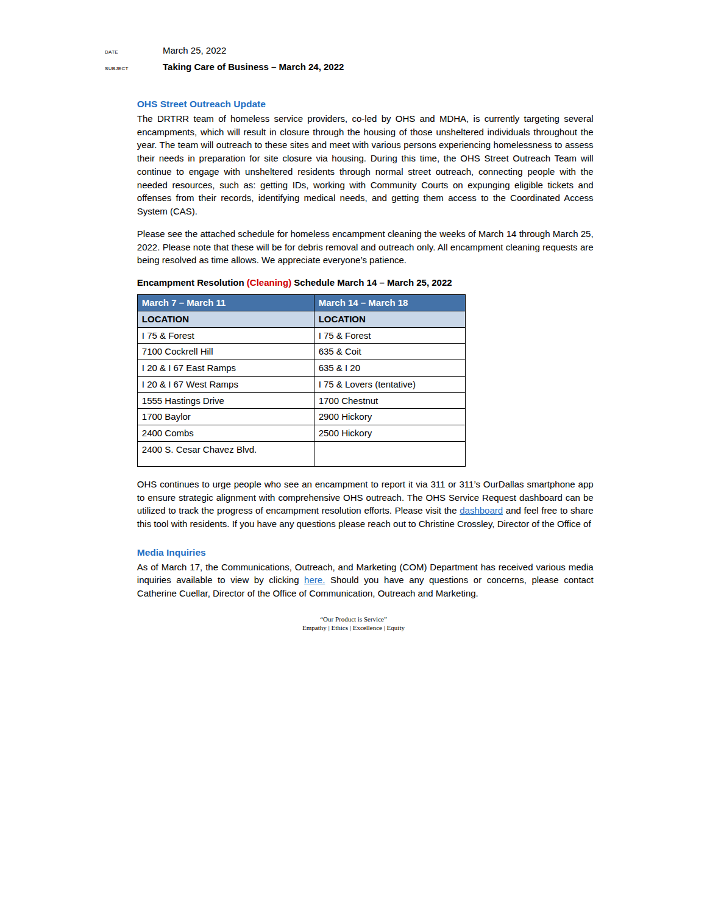Date March 25, 2022
Subject Taking Care of Business – March 24, 2022
OHS Street Outreach Update
The DRTRR team of homeless service providers, co-led by OHS and MDHA, is currently targeting several encampments, which will result in closure through the housing of those unsheltered individuals throughout the year. The team will outreach to these sites and meet with various persons experiencing homelessness to assess their needs in preparation for site closure via housing. During this time, the OHS Street Outreach Team will continue to engage with unsheltered residents through normal street outreach, connecting people with the needed resources, such as: getting IDs, working with Community Courts on expunging eligible tickets and offenses from their records, identifying medical needs, and getting them access to the Coordinated Access System (CAS).
Please see the attached schedule for homeless encampment cleaning the weeks of March 14 through March 25, 2022. Please note that these will be for debris removal and outreach only. All encampment cleaning requests are being resolved as time allows. We appreciate everyone’s patience.
Encampment Resolution (Cleaning) Schedule March 14 – March 25, 2022
| March 7 – March 11 | March 14 – March 18 |
| --- | --- |
| LOCATION | LOCATION |
| I 75 & Forest | I 75 & Forest |
| 7100 Cockrell Hill | 635 & Coit |
| I 20 & I 67 East Ramps | 635 & I 20 |
| I 20 & I 67 West Ramps | I 75 & Lovers (tentative) |
| 1555 Hastings Drive | 1700 Chestnut |
| 1700 Baylor | 2900 Hickory |
| 2400 Combs | 2500 Hickory |
| 2400 S. Cesar Chavez Blvd. | |
OHS continues to urge people who see an encampment to report it via 311 or 311’s OurDallas smartphone app to ensure strategic alignment with comprehensive OHS outreach. The OHS Service Request dashboard can be utilized to track the progress of encampment resolution efforts. Please visit the dashboard and feel free to share this tool with residents. If you have any questions please reach out to Christine Crossley, Director of the Office of
Media Inquiries
As of March 17, the Communications, Outreach, and Marketing (COM) Department has received various media inquiries available to view by clicking here. Should you have any questions or concerns, please contact Catherine Cuellar, Director of the Office of Communication, Outreach and Marketing.
“Our Product is Service”
Empathy | Ethics | Excellence | Equity